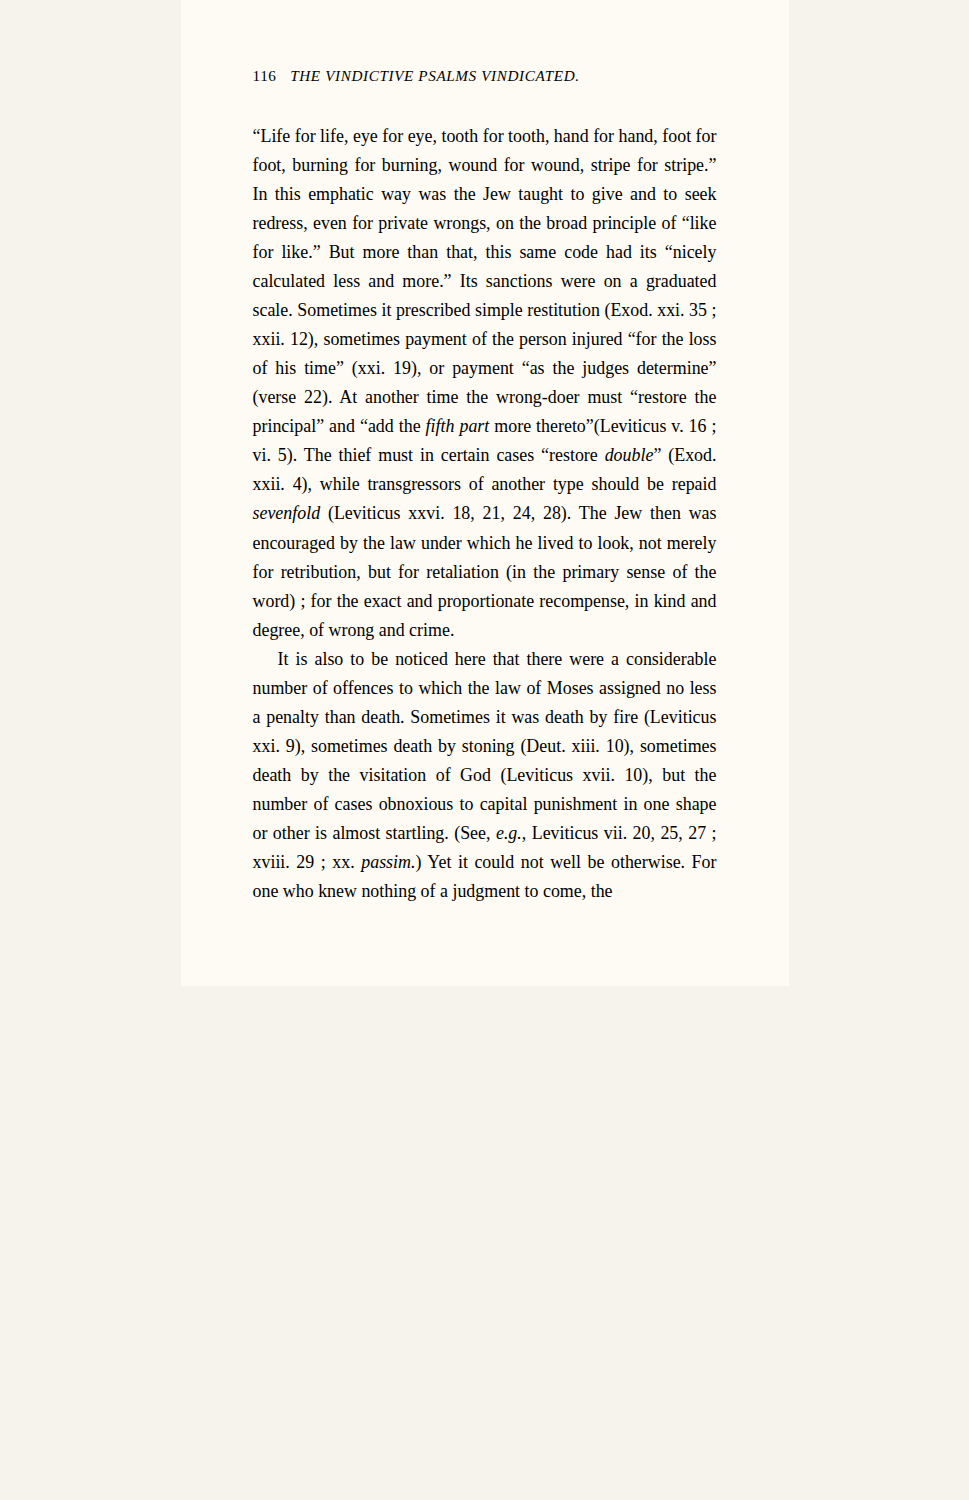116 THE VINDICTIVE PSALMS VINDICATED.
“Life for life, eye for eye, tooth for tooth, hand for hand, foot for foot, burning for burning, wound for wound, stripe for stripe.” In this emphatic way was the Jew taught to give and to seek redress, even for private wrongs, on the broad principle of “like for like.” But more than that, this same code had its “nicely calculated less and more.” Its sanctions were on a graduated scale. Sometimes it prescribed simple restitution (Exod. xxi. 35 ; xxii. 12), sometimes payment of the person injured “for the loss of his time” (xxi. 19), or payment “as the judges determine” (verse 22). At another time the wrong-doer must “restore the principal” and “add the fifth part more thereto”(Leviticus v. 16 ; vi. 5). The thief must in certain cases “restore double” (Exod. xxii. 4), while transgressors of another type should be repaid sevenfold (Leviticus xxvi. 18, 21, 24, 28). The Jew then was encouraged by the law under which he lived to look, not merely for retribution, but for retaliation (in the primary sense of the word) ; for the exact and proportionate recompense, in kind and degree, of wrong and crime.
It is also to be noticed here that there were a considerable number of offences to which the law of Moses assigned no less a penalty than death. Sometimes it was death by fire (Leviticus xxi. 9), sometimes death by stoning (Deut. xiii. 10), sometimes death by the visitation of God (Leviticus xvii. 10), but the number of cases obnoxious to capital punishment in one shape or other is almost startling. (See, e.g., Leviticus vii. 20, 25, 27 ; xviii. 29 ; xx. passim.) Yet it could not well be otherwise. For one who knew nothing of a judgment to come, the